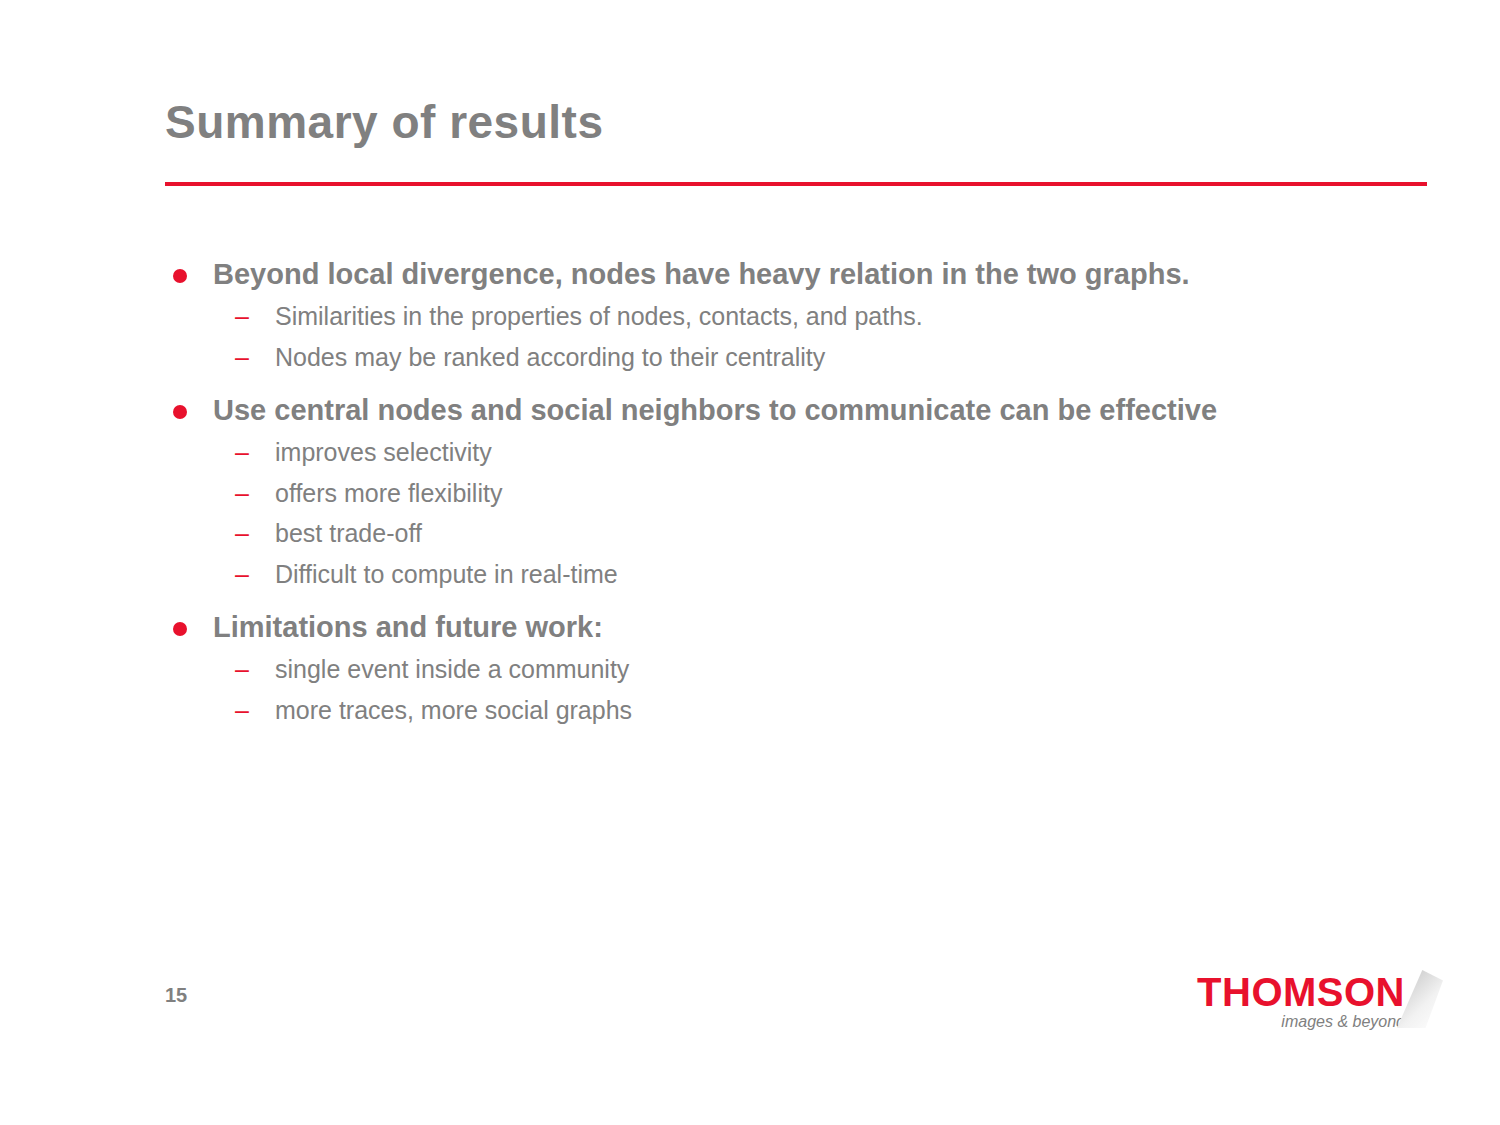Summary of results
Beyond local divergence, nodes have heavy relation in the two graphs.
Similarities in the properties of nodes, contacts, and paths.
Nodes may be ranked according to their centrality
Use central nodes and social neighbors to communicate can be effective
improves selectivity
offers more flexibility
best trade-off
Difficult to compute in real-time
Limitations and future work:
single event inside a community
more traces, more social graphs
15
THOMSON
images & beyond